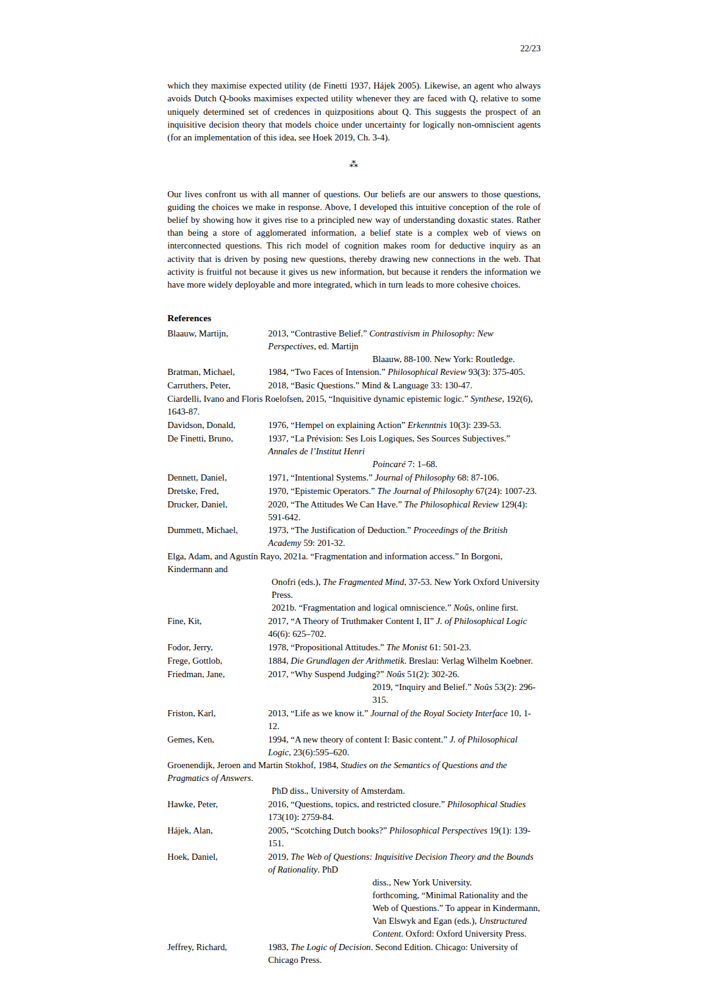22/23
which they maximise expected utility (de Finetti 1937, Hájek 2005). Likewise, an agent who always avoids Dutch Q-books maximises expected utility whenever they are faced with Q, relative to some uniquely determined set of credences in quizpositions about Q. This suggests the prospect of an inquisitive decision theory that models choice under uncertainty for logically non-omniscient agents (for an implementation of this idea, see Hoek 2019, Ch. 3-4).
⁂
Our lives confront us with all manner of questions. Our beliefs are our answers to those questions, guiding the choices we make in response. Above, I developed this intuitive conception of the role of belief by showing how it gives rise to a principled new way of understanding doxastic states. Rather than being a store of agglomerated information, a belief state is a complex web of views on interconnected questions. This rich model of cognition makes room for deductive inquiry as an activity that is driven by posing new questions, thereby drawing new connections in the web. That activity is fruitful not because it gives us new information, but because it renders the information we have more widely deployable and more integrated, which in turn leads to more cohesive choices.
References
| Blaauw, Martijn, | 2013, “Contrastive Belief.” Contrastivism in Philosophy: New Perspectives , ed. Martijn Blaauw, 88-100. New York: Routledge. |
| Bratman, Michael, | 1984, “Two Faces of Intension.” Philosophical Review 93(3): 375-405. |
| Carruthers, Peter, | 2018, “Basic Questions.” Mind & Language 33: 130-47. |
| Ciardelli, Ivano and Floris Roelofsen, 2015, “Inquisitive dynamic epistemic logic.” Synthese , 192(6), 1643-87. |
| Davidson, Donald, | 1976, “Hempel on explaining Action” Erkenntnis 10(3): 239-53. |
| De Finetti, Bruno, | 1937, “La Prévision: Ses Lois Logiques, Ses Sources Subjectives.” Annales de l’Institut Henri Poincaré 7: 1–68. |
| Dennett, Daniel, | 1971, “Intentional Systems.” Journal of Philosophy 68: 87-106. |
| Dretske, Fred, | 1970, “Epistemic Operators.” The Journal of Philosophy 67(24): 1007-23. |
| Drucker, Daniel, | 2020, “The Attitudes We Can Have.” The Philosophical Review 129(4): 591-642. |
| Dummett, Michael, | 1973, “The Justification of Deduction.” Proceedings of the British Academy 59: 201-32. |
| Elga, Adam, and Agustín Rayo, 2021a. “Fragmentation and information access.” In Borgoni, Kindermann and Onofri (eds.), The Fragmented Mind , 37-53. New York Oxford University Press. 2021b. “Fragmentation and logical omniscience.” Noûs , online first. |
| Fine, Kit, | 2017, “A Theory of Truthmaker Content I, II” J. of Philosophical Logic 46(6): 625–702. |
| Fodor, Jerry, | 1978, “Propositional Attitudes.” The Monist 61: 501-23. |
| Frege, Gottlob, | 1884, Die Grundlagen der Arithmetik . Breslau: Verlag Wilhelm Koebner. |
| Friedman, Jane, | 2017, “Why Suspend Judging?” Noûs 51(2): 302-26. 2019, “Inquiry and Belief.” Noûs 53(2): 296-315. |
| Friston, Karl, | 2013, “Life as we know it.” Journal of the Royal Society Interface 10, 1-12. |
| Gemes, Ken, | 1994, “A new theory of content I: Basic content.” J. of Philosophical Logic , 23(6):595–620. |
| Groenendijk, Jeroen and Martin Stokhof, 1984, Studies on the Semantics of Questions and the Pragmatics of Answers . PhD diss., University of Amsterdam. |
| Hawke, Peter, | 2016, “Questions, topics, and restricted closure.” Philosophical Studies 173(10): 2759-84. |
| Hájek, Alan, | 2005, “Scotching Dutch books?” Philosophical Perspectives 19(1): 139-151. |
| Hoek, Daniel, | 2019, The Web of Questions: Inquisitive Decision Theory and the Bounds of Rationality . PhD diss., New York University. forthcoming, “Minimal Rationality and the Web of Questions.” To appear in Kindermann, Van Elswyk and Egan (eds.), Unstructured Content . Oxford: Oxford University Press. |
| Jeffrey, Richard, | 1983, The Logic of Decision . Second Edition. Chicago: University of Chicago Press. |